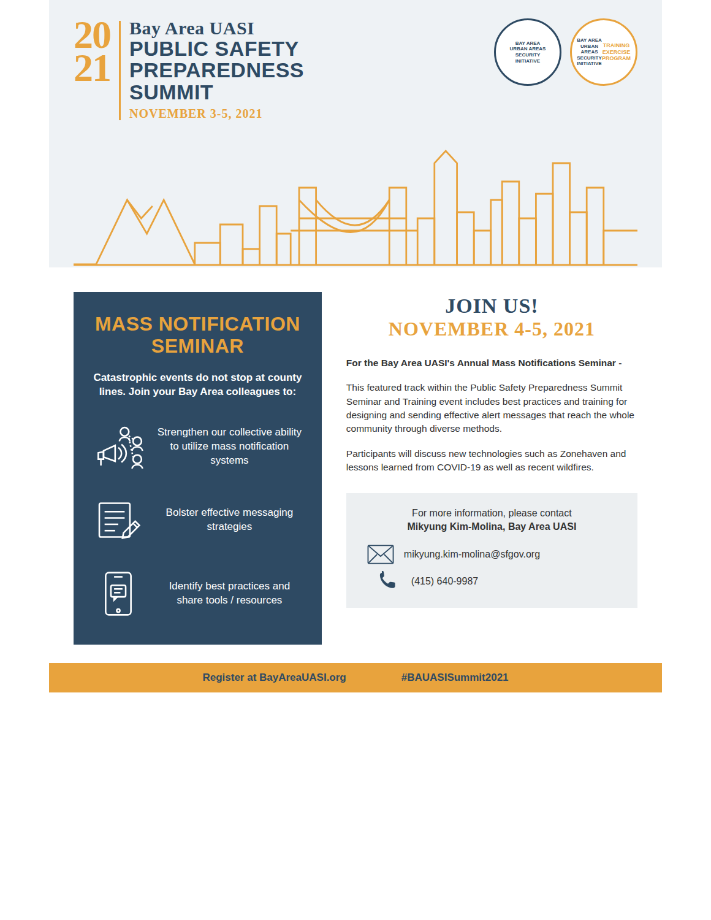2021
Bay Area UASI
Public Safety
Preparedness
Summit
NOVEMBER 3-5, 2021
BAY AREA
URBAN AREAS
SECURITY
INITIATIVE
BAY AREA
URBAN AREAS SECURITY INITIATIVE
TRAINING
EXERCISE
PROGRAM
MASS NOTIFICATION SEMINAR
Catastrophic events do not stop at county lines. Join your Bay Area colleagues to:
Strengthen our collective ability to utilize mass notification systems
Bolster effective messaging strategies
Identify best practices and share tools / resources
JOIN US!
NOVEMBER 4-5, 2021
For the Bay Area UASI's Annual Mass Notifications Seminar -
This featured track within the Public Safety Preparedness Summit Seminar and Training event includes best practices and training for designing and sending effective alert messages that reach the whole community through diverse methods.
Participants will discuss new technologies such as Zonehaven and lessons learned from COVID-19 as well as recent wildfires.
For more information, please contact Mikyung Kim-Molina, Bay Area UASI
mikyung.kim-molina@sfgov.org
(415) 640-9987
Register at BayAreaUASI.org
#BAUASISummit2021